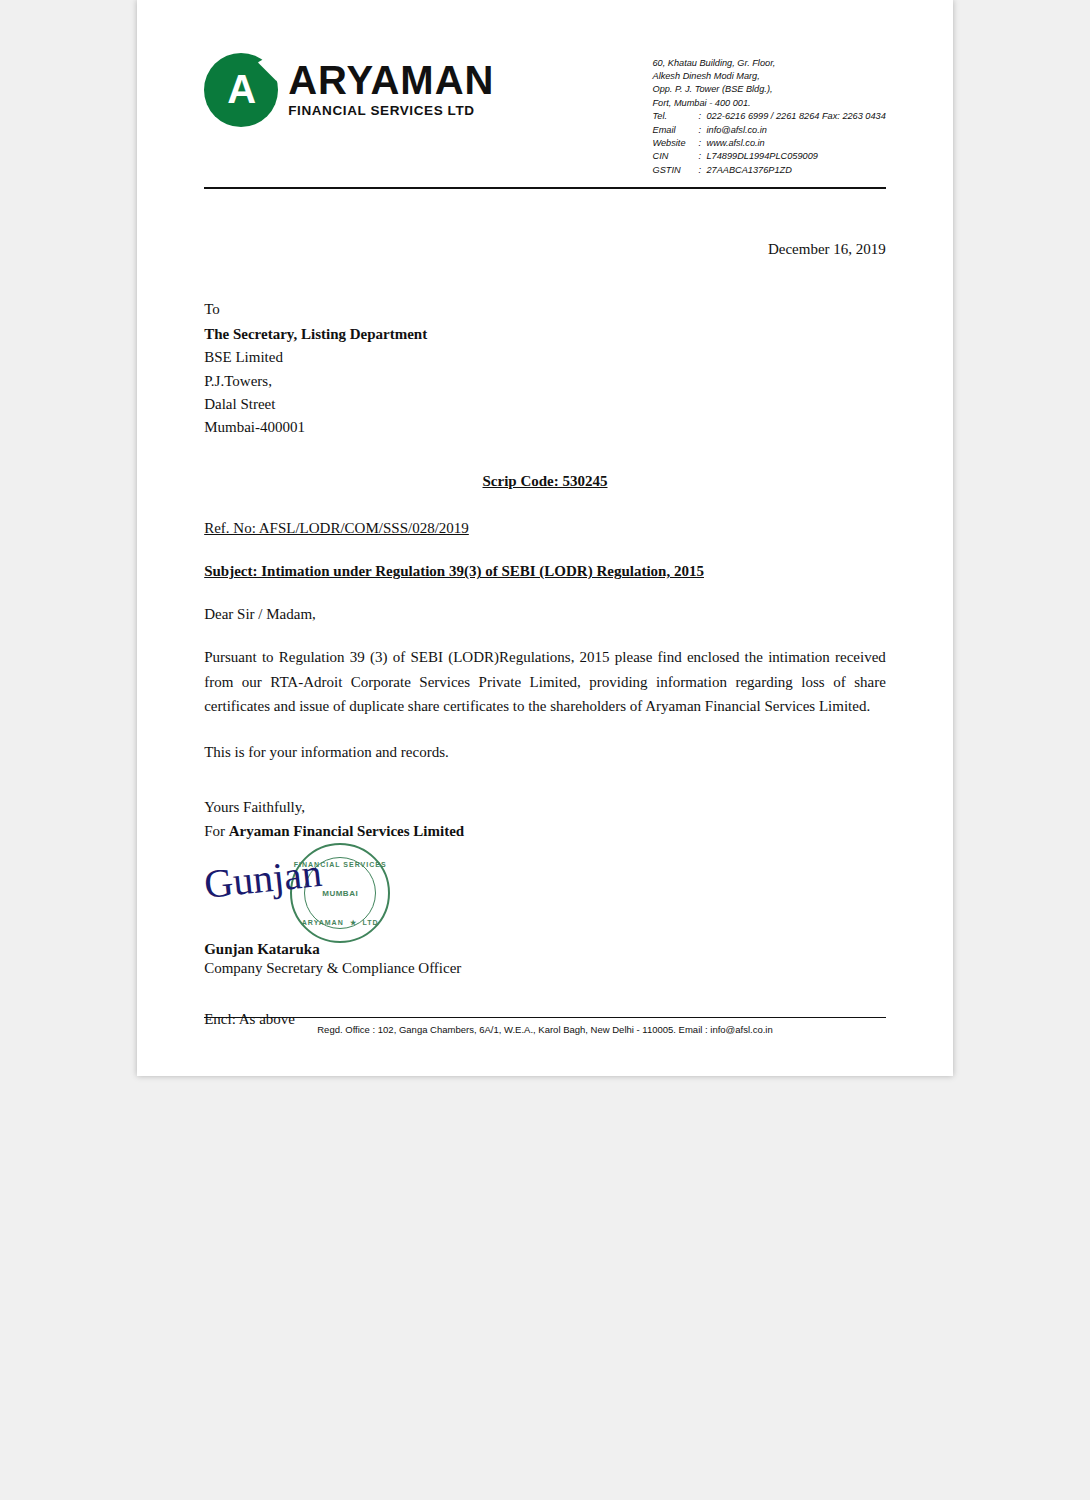ARYAMAN
FINANCIAL SERVICES LTD
60, Khatau Building, Gr. Floor,
Alkesh Dinesh Modi Marg,
Opp. P. J. Tower (BSE Bldg.),
Fort, Mumbai - 400 001.
Tel.: 022-6216 6999 / 2261 8264 Fax: 2263 0434
Email: info@afsl.co.in
Website: www.afsl.co.in
CIN: L74899DL1994PLC059009
GSTIN: 27AABCA1376P1ZD
December 16, 2019
To
The Secretary, Listing Department
BSE Limited
P.J.Towers,
Dalal Street
Mumbai-400001
Scrip Code: 530245
Ref. No: AFSL/LODR/COM/SSS/028/2019
Subject: Intimation under Regulation 39(3) of SEBI (LODR) Regulation, 2015
Dear Sir / Madam,
Pursuant to Regulation 39 (3) of SEBI (LODR)Regulations, 2015 please find enclosed the intimation received from our RTA-Adroit Corporate Services Private Limited, providing information regarding loss of share certificates and issue of duplicate share certificates to the shareholders of Aryaman Financial Services Limited.
This is for your information and records.
Yours Faithfully,
For Aryaman Financial Services Limited
FINANCIAL SERVICES
MUMBAI
ARYAMAN ★ LTD
Gunjan
Gunjan Kataruka
Company Secretary & Compliance Officer
Encl: As above
Regd. Office : 102, Ganga Chambers, 6A/1, W.E.A., Karol Bagh, New Delhi - 110005. Email : info@afsl.co.in